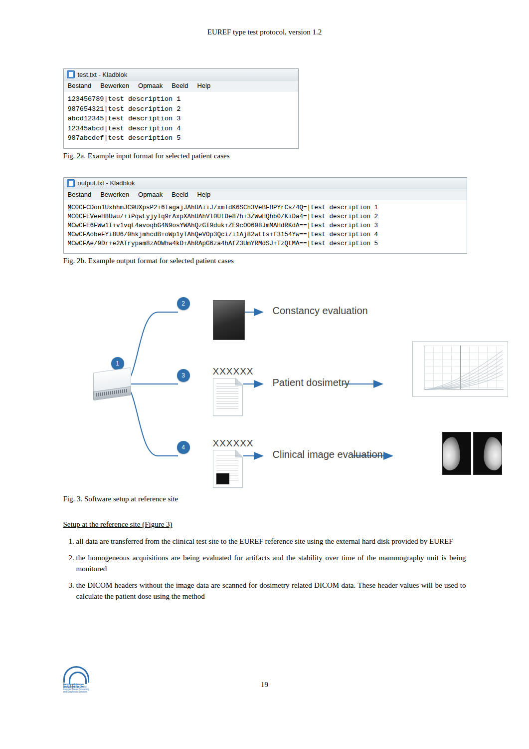EUREF type test protocol, version 1.2
test.txt - Kladblok
Bestand Bewerken Opmaak Beeld Help
123456789|test description 1 987654321|test description 2 abcd12345|test description 3 12345abcd|test description 4 987abcdef|test description 5
Fig. 2a. Example input format for selected patient cases
output.txt - Kladblok
Bestand Bewerken Opmaak Beeld Help
MC0CFCDon1UxhhmJC9UXpsP2+6TagajJAhUAiiJ/xmTdK6SCh3VeBFHPYrCs/4Q=|test description 1 MC0CFEVeeH8Uwu/+iPqwLyjyIq9rAxpXAhUAhVl0UtDe87h+3ZWwHQhb0/KiDa4=|test description 2 MCwCFE6FWw1I+v1vqL4avoqbG4N9osYWAhQzGI9duk+ZE9cOO608JmMAHdRKdA==|test description 3 MCwCFAobeFYi8U6/0hkjmhcdB+oWp1yTAhQeVOp3Qci/i1Aj82wtts+f3154Yw==|test description 4 MCwCFAe/9Dr+e2ATrypam8zAOWhw4kD+AhRApG6za4hAfZ3UmYRMdSJ+TzQtMA==|test description 5
Fig. 2b. Example output format for selected patient cases
1 2 3 4
Constancy evaluation Patient dosimetry Clinical image evaluation XXXXXX
XXXXXX
Fig. 3. Software setup at reference site
Setup at the reference site (Figure 3)
all data are transferred from the clinical test site to the EUREF reference site using the external hard disk provided by EUREF
the homogeneous acquisitions are being evaluated for artifacts and the stability over time of the mammography unit is being monitored
the DICOM headers without the image data are scanned for dosimetry related DICOM data. These header values will be used to calculate the patient dose using the method
EUREF
European Reference Organisation for Quality Assured Breast Screening and Diagnostic Services
19